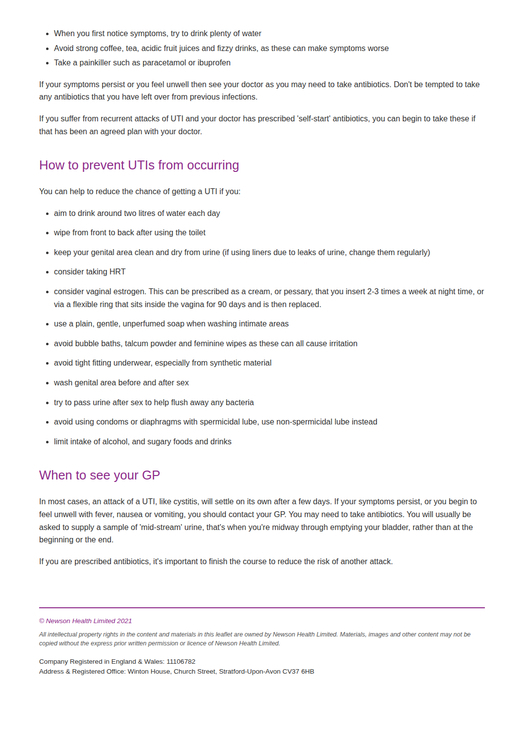When you first notice symptoms, try to drink plenty of water
Avoid strong coffee, tea, acidic fruit juices and fizzy drinks, as these can make symptoms worse
Take a painkiller such as paracetamol or ibuprofen
If your symptoms persist or you feel unwell then see your doctor as you may need to take antibiotics. Don't be tempted to take any antibiotics that you have left over from previous infections.
If you suffer from recurrent attacks of UTI and your doctor has prescribed 'self-start' antibiotics, you can begin to take these if that has been an agreed plan with your doctor.
How to prevent UTIs from occurring
You can help to reduce the chance of getting a UTI if you:
aim to drink around two litres of water each day
wipe from front to back after using the toilet
keep your genital area clean and dry from urine (if using liners due to leaks of urine, change them regularly)
consider taking HRT
consider vaginal estrogen. This can be prescribed as a cream, or pessary, that you insert 2-3 times a week at night time, or via a flexible ring that sits inside the vagina for 90 days and is then replaced.
use a plain, gentle, unperfumed soap when washing intimate areas
avoid bubble baths, talcum powder and feminine wipes as these can all cause irritation
avoid tight fitting underwear, especially from synthetic material
wash genital area before and after sex
try to pass urine after sex to help flush away any bacteria
avoid using condoms or diaphragms with spermicidal lube, use non-spermicidal lube instead
limit intake of alcohol, and sugary foods and drinks
When to see your GP
In most cases, an attack of a UTI, like cystitis, will settle on its own after a few days. If your symptoms persist, or you begin to feel unwell with fever, nausea or vomiting, you should contact your GP. You may need to take antibiotics. You will usually be asked to supply a sample of 'mid-stream' urine, that's when you're midway through emptying your bladder, rather than at the beginning or the end.
If you are prescribed antibiotics, it's important to finish the course to reduce the risk of another attack.
© Newson Health Limited 2021
All intellectual property rights in the content and materials in this leaflet are owned by Newson Health Limited. Materials, images and other content may not be copied without the express prior written permission or licence of Newson Health Limited.
Company Registered in England & Wales: 11106782
Address & Registered Office: Winton House, Church Street, Stratford-Upon-Avon CV37 6HB